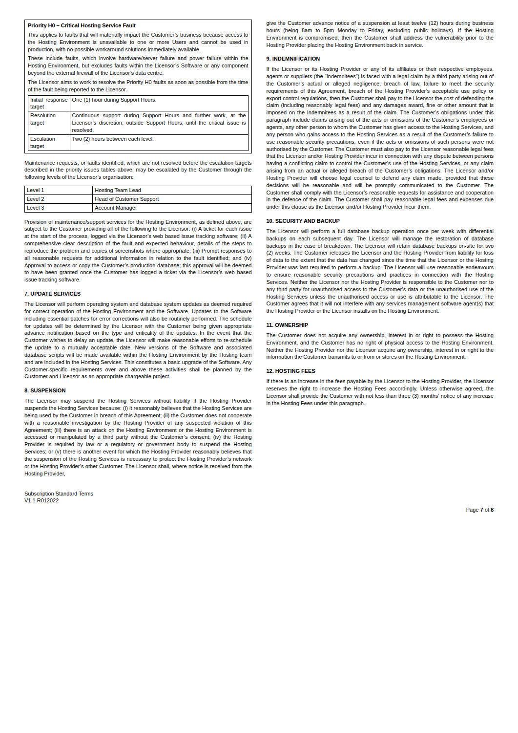Priority H0 – Critical Hosting Service Fault
This applies to faults that will materially impact the Customer’s business because access to the Hosting Environment is unavailable to one or more Users and cannot be used in production, with no possible workaround solutions immediately available.
These include faults, which involve hardware/server failure and power failure within the Hosting Environment, but excludes faults within the Licensor’s Software or any component beyond the external firewall of the Licensor’s data centre.
The Licensor aims to work to resolve the Priority H0 faults as soon as possible from the time of the fault being reported to the Licensor.
| Initial response target | One (1) hour during Support Hours. |
| Resolution target | Continuous support during Support Hours and further work, at the Licensor’s discretion, outside Support Hours, until the critical issue is resolved. |
| Escalation target | Two (2) hours between each level. |
Maintenance requests, or faults identified, which are not resolved before the escalation targets described in the priority issues tables above, may be escalated by the Customer through the following levels of the Licensor’s organisation:
| Level 1 | Hosting Team Lead |
| Level 2 | Head of Customer Support |
| Level 3 | Account Manager |
Provision of maintenance/support services for the Hosting Environment, as defined above, are subject to the Customer providing all of the following to the Licensor: (i) A ticket for each issue at the start of the process, logged via the Licensor’s web based issue tracking software; (ii) A comprehensive clear description of the fault and expected behaviour, details of the steps to reproduce the problem and copies of screenshots where appropriate; (iii) Prompt responses to all reasonable requests for additional information in relation to the fault identified; and (iv) Approval to access or copy the Customer’s production database; this approval will be deemed to have been granted once the Customer has logged a ticket via the Licensor’s web based issue tracking software.
7. UPDATE SERVICES
The Licensor will perform operating system and database system updates as deemed required for correct operation of the Hosting Environment and the Software. Updates to the Software including essential patches for error corrections will also be routinely performed. The schedule for updates will be determined by the Licensor with the Customer being given appropriate advance notification based on the type and criticality of the updates. In the event that the Customer wishes to delay an update, the Licensor will make reasonable efforts to re-schedule the update to a mutually acceptable date. New versions of the Software and associated database scripts will be made available within the Hosting Environment by the Hosting team and are included in the Hosting Services. This constitutes a basic upgrade of the Software. Any Customer-specific requirements over and above these activities shall be planned by the Customer and Licensor as an appropriate chargeable project.
8. SUSPENSION
The Licensor may suspend the Hosting Services without liability if the Hosting Provider suspends the Hosting Services because: (i) it reasonably believes that the Hosting Services are being used by the Customer in breach of this Agreement; (ii) the Customer does not cooperate with a reasonable investigation by the Hosting Provider of any suspected violation of this Agreement; (iii) there is an attack on the Hosting Environment or the Hosting Environment is accessed or manipulated by a third party without the Customer’s consent; (iv) the Hosting Provider is required by law or a regulatory or government body to suspend the Hosting Services; or (v) there is another event for which the Hosting Provider reasonably believes that the suspension of the Hosting Services is necessary to protect the Hosting Provider’s network or the Hosting Provider’s other Customer. The Licensor shall, where notice is received from the Hosting Provider,
give the Customer advance notice of a suspension at least twelve (12) hours during business hours (being 8am to 5pm Monday to Friday, excluding public holidays). If the Hosting Environment is compromised, then the Customer shall address the vulnerability prior to the Hosting Provider placing the Hosting Environment back in service.
9. INDEMNIFICATION
If the Licensor or its Hosting Provider or any of its affiliates or their respective employees, agents or suppliers (the “Indemnitees”) is faced with a legal claim by a third party arising out of the Customer’s actual or alleged negligence, breach of law, failure to meet the security requirements of this Agreement, breach of the Hosting Provider’s acceptable use policy or export control regulations, then the Customer shall pay to the Licensor the cost of defending the claim (including reasonably legal fees) and any damages award, fine or other amount that is imposed on the Indemnitees as a result of the claim. The Customer’s obligations under this paragraph include claims arising out of the acts or omissions of the Customer’s employees or agents, any other person to whom the Customer has given access to the Hosting Services, and any person who gains access to the Hosting Services as a result of the Customer’s failure to use reasonable security precautions, even if the acts or omissions of such persons were not authorised by the Customer. The Customer must also pay to the Licensor reasonable legal fees that the Licensor and/or Hosting Provider incur in connection with any dispute between persons having a conflicting claim to control the Customer’s use of the Hosting Services, or any claim arising from an actual or alleged breach of the Customer’s obligations. The Licensor and/or Hosting Provider will choose legal counsel to defend any claim made, provided that these decisions will be reasonable and will be promptly communicated to the Customer. The Customer shall comply with the Licensor’s reasonable requests for assistance and cooperation in the defence of the claim. The Customer shall pay reasonable legal fees and expenses due under this clause as the Licensor and/or Hosting Provider incur them.
10. SECURITY AND BACKUP
The Licensor will perform a full database backup operation once per week with differential backups on each subsequent day. The Licensor will manage the restoration of database backups in the case of breakdown. The Licensor will retain database backups on-site for two (2) weeks. The Customer releases the Licensor and the Hosting Provider from liability for loss of data to the extent that the data has changed since the time that the Licensor or the Hosting Provider was last required to perform a backup. The Licensor will use reasonable endeavours to ensure reasonable security precautions and practices in connection with the Hosting Services. Neither the Licensor nor the Hosting Provider is responsible to the Customer nor to any third party for unauthorised access to the Customer’s data or the unauthorised use of the Hosting Services unless the unauthorised access or use is attributable to the Licensor. The Customer agrees that it will not interfere with any services management software agent(s) that the Hosting Provider or the Licensor installs on the Hosting Environment.
11. OWNERSHIP
The Customer does not acquire any ownership, interest in or right to possess the Hosting Environment, and the Customer has no right of physical access to the Hosting Environment. Neither the Hosting Provider nor the Licensor acquire any ownership, interest in or right to the information the Customer transmits to or from or stores on the Hosting Environment.
12. HOSTING FEES
If there is an increase in the fees payable by the Licensor to the Hosting Provider, the Licensor reserves the right to increase the Hosting Fees accordingly. Unless otherwise agreed, the Licensor shall provide the Customer with not less than three (3) months’ notice of any increase in the Hosting Fees under this paragraph.
Subscription Standard Terms
V1.1 R012022
Page 7 of 8